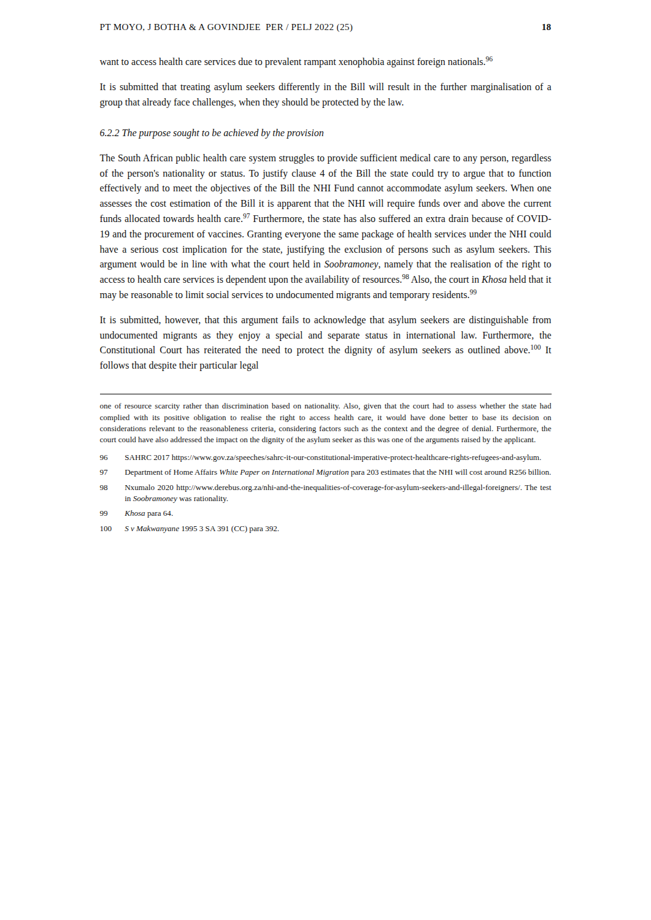PT Moyo, J Botha & A Govindjee PER / PELJ 2022 (25) 18
want to access health care services due to prevalent rampant xenophobia against foreign nationals.96
It is submitted that treating asylum seekers differently in the Bill will result in the further marginalisation of a group that already face challenges, when they should be protected by the law.
6.2.2 The purpose sought to be achieved by the provision
The South African public health care system struggles to provide sufficient medical care to any person, regardless of the person's nationality or status. To justify clause 4 of the Bill the state could try to argue that to function effectively and to meet the objectives of the Bill the NHI Fund cannot accommodate asylum seekers. When one assesses the cost estimation of the Bill it is apparent that the NHI will require funds over and above the current funds allocated towards health care.97 Furthermore, the state has also suffered an extra drain because of COVID-19 and the procurement of vaccines. Granting everyone the same package of health services under the NHI could have a serious cost implication for the state, justifying the exclusion of persons such as asylum seekers. This argument would be in line with what the court held in Soobramoney, namely that the realisation of the right to access to health care services is dependent upon the availability of resources.98 Also, the court in Khosa held that it may be reasonable to limit social services to undocumented migrants and temporary residents.99
It is submitted, however, that this argument fails to acknowledge that asylum seekers are distinguishable from undocumented migrants as they enjoy a special and separate status in international law. Furthermore, the Constitutional Court has reiterated the need to protect the dignity of asylum seekers as outlined above.100 It follows that despite their particular legal
one of resource scarcity rather than discrimination based on nationality. Also, given that the court had to assess whether the state had complied with its positive obligation to realise the right to access health care, it would have done better to base its decision on considerations relevant to the reasonableness criteria, considering factors such as the context and the degree of denial. Furthermore, the court could have also addressed the impact on the dignity of the asylum seeker as this was one of the arguments raised by the applicant.
96 SAHRC 2017 https://www.gov.za/speeches/sahrc-it-our-constitutional-imperative-protect-healthcare-rights-refugees-and-asylum.
97 Department of Home Affairs White Paper on International Migration para 203 estimates that the NHI will cost around R256 billion.
98 Nxumalo 2020 http://www.derebus.org.za/nhi-and-the-inequalities-of-coverage-for-asylum-seekers-and-illegal-foreigners/. The test in Soobramoney was rationality.
99 Khosa para 64.
100 S v Makwanyane 1995 3 SA 391 (CC) para 392.